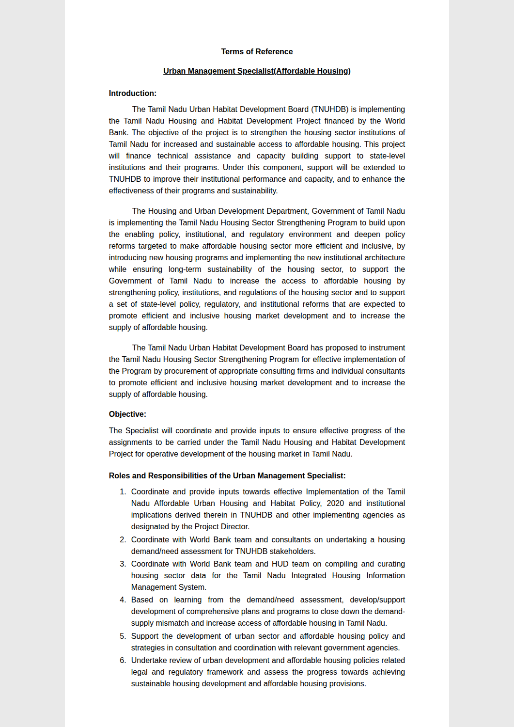Terms of Reference
Urban Management Specialist(Affordable Housing)
Introduction:
The Tamil Nadu Urban Habitat Development Board (TNUHDB) is implementing the Tamil Nadu Housing and Habitat Development Project financed by the World Bank. The objective of the project is to strengthen the housing sector institutions of Tamil Nadu for increased and sustainable access to affordable housing. This project will finance technical assistance and capacity building support to state-level institutions and their programs. Under this component, support will be extended to TNUHDB to improve their institutional performance and capacity, and to enhance the effectiveness of their programs and sustainability.
The Housing and Urban Development Department, Government of Tamil Nadu is implementing the Tamil Nadu Housing Sector Strengthening Program to build upon the enabling policy, institutional, and regulatory environment and deepen policy reforms targeted to make affordable housing sector more efficient and inclusive, by introducing new housing programs and implementing the new institutional architecture while ensuring long-term sustainability of the housing sector, to support the Government of Tamil Nadu to increase the access to affordable housing by strengthening policy, institutions, and regulations of the housing sector and to support a set of state-level policy, regulatory, and institutional reforms that are expected to promote efficient and inclusive housing market development and to increase the supply of affordable housing.
The Tamil Nadu Urban Habitat Development Board has proposed to instrument the Tamil Nadu Housing Sector Strengthening Program for effective implementation of the Program by procurement of appropriate consulting firms and individual consultants to promote efficient and inclusive housing market development and to increase the supply of affordable housing.
Objective:
The Specialist will coordinate and provide inputs to ensure effective progress of the assignments to be carried under the Tamil Nadu Housing and Habitat Development Project for operative development of the housing market in Tamil Nadu.
Roles and Responsibilities of the Urban Management Specialist:
Coordinate and provide inputs towards effective Implementation of the Tamil Nadu Affordable Urban Housing and Habitat Policy, 2020 and institutional implications derived therein in TNUHDB and other implementing agencies as designated by the Project Director.
Coordinate with World Bank team and consultants on undertaking a housing demand/need assessment for TNUHDB stakeholders.
Coordinate with World Bank team and HUD team on compiling and curating housing sector data for the Tamil Nadu Integrated Housing Information Management System.
Based on learning from the demand/need assessment, develop/support development of comprehensive plans and programs to close down the demand-supply mismatch and increase access of affordable housing in Tamil Nadu.
Support the development of urban sector and affordable housing policy and strategies in consultation and coordination with relevant government agencies.
Undertake review of urban development and affordable housing policies related legal and regulatory framework and assess the progress towards achieving sustainable housing development and affordable housing provisions.